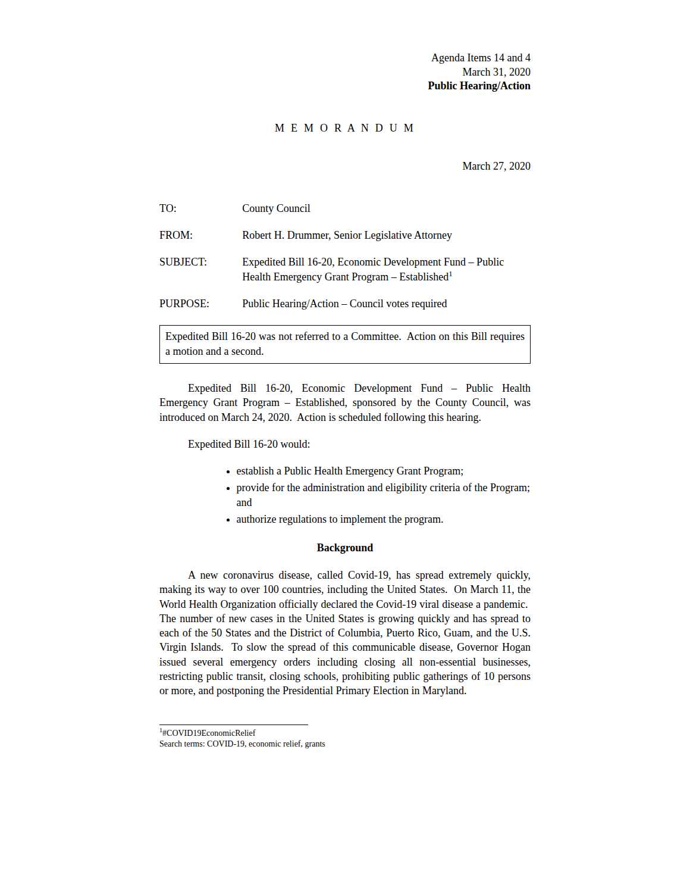Agenda Items 14 and 4
March 31, 2020
Public Hearing/Action
M E M O R A N D U M
March 27, 2020
| TO: | County Council |
| FROM: | Robert H. Drummer, Senior Legislative Attorney |
| SUBJECT: | Expedited Bill 16-20, Economic Development Fund – Public Health Emergency Grant Program – Established 1 |
| PURPOSE: | Public Hearing/Action – Council votes required |
Expedited Bill 16-20 was not referred to a Committee. Action on this Bill requires a motion and a second.
Expedited Bill 16-20, Economic Development Fund – Public Health Emergency Grant Program – Established, sponsored by the County Council, was introduced on March 24, 2020. Action is scheduled following this hearing.
Expedited Bill 16-20 would:
establish a Public Health Emergency Grant Program;
provide for the administration and eligibility criteria of the Program; and
authorize regulations to implement the program.
Background
A new coronavirus disease, called Covid-19, has spread extremely quickly, making its way to over 100 countries, including the United States. On March 11, the World Health Organization officially declared the Covid-19 viral disease a pandemic. The number of new cases in the United States is growing quickly and has spread to each of the 50 States and the District of Columbia, Puerto Rico, Guam, and the U.S. Virgin Islands. To slow the spread of this communicable disease, Governor Hogan issued several emergency orders including closing all non-essential businesses, restricting public transit, closing schools, prohibiting public gatherings of 10 persons or more, and postponing the Presidential Primary Election in Maryland.
1#COVID19EconomicRelief
Search terms: COVID-19, economic relief, grants